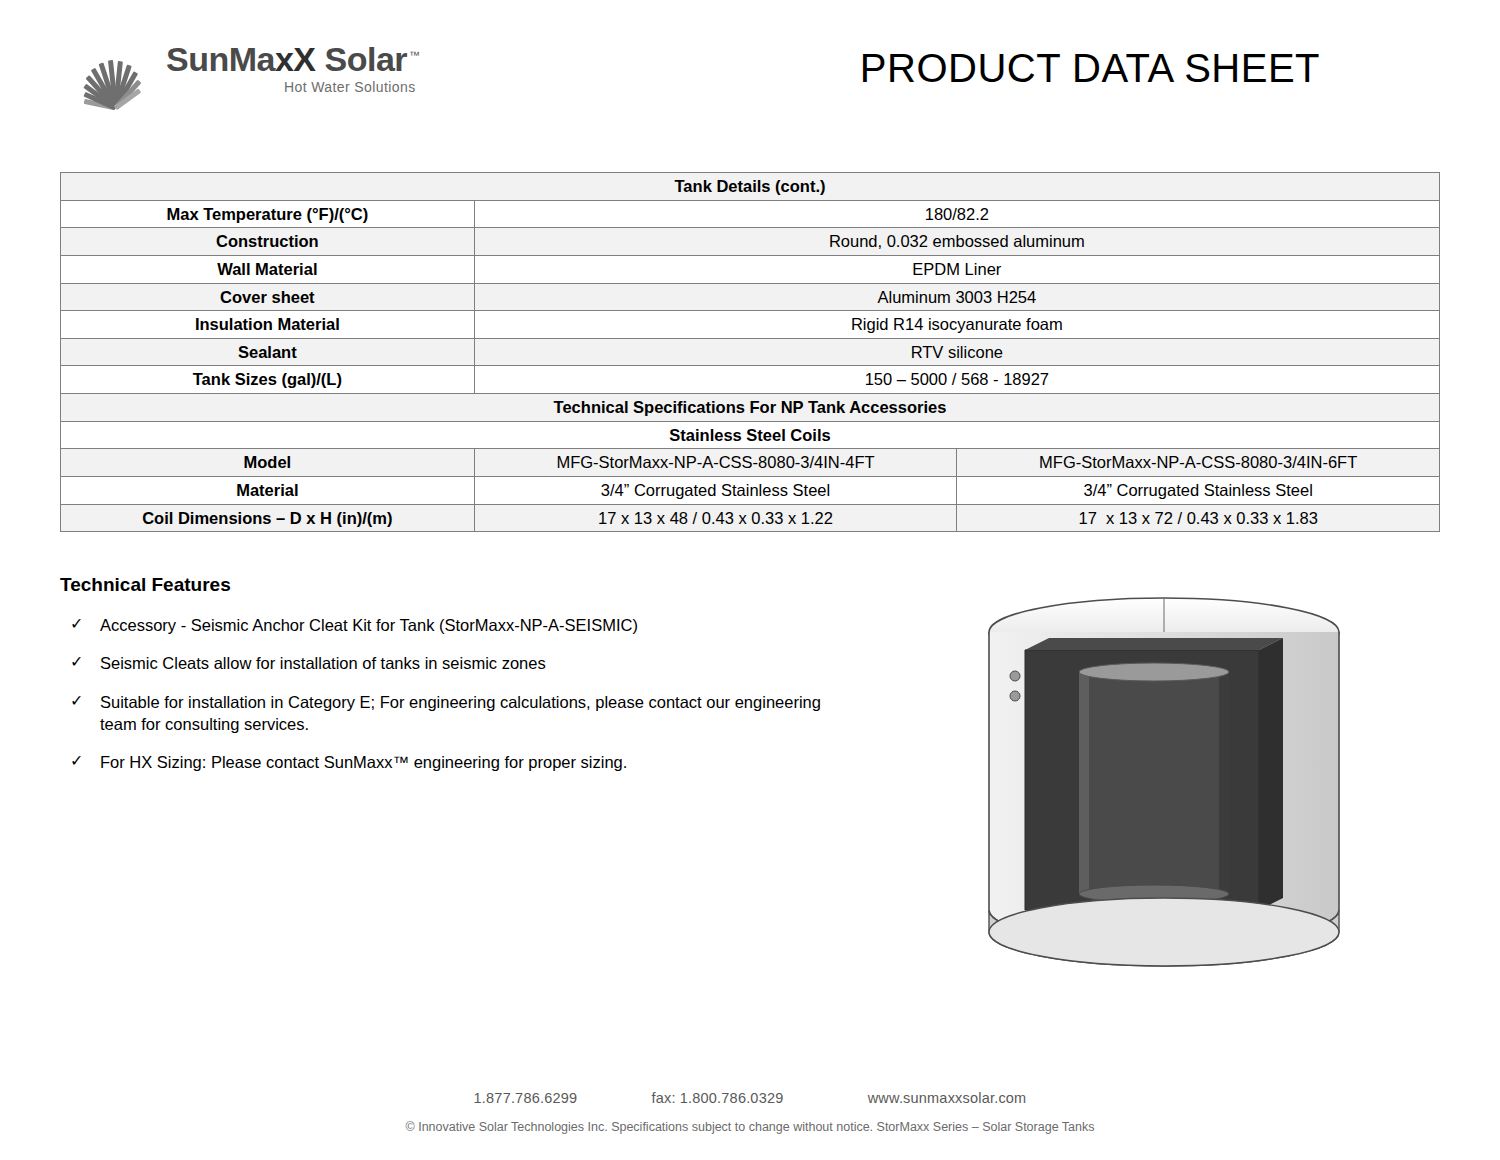SunMaxX Solar™
Hot Water Solutions
PRODUCT DATA SHEET
| Tank Details (cont.) |
| Max Temperature (°F)/(°C) | 180/82.2 |
| Construction | Round, 0.032 embossed aluminum |
| Wall Material | EPDM Liner |
| Cover sheet | Aluminum 3003 H254 |
| Insulation Material | Rigid R14 isocyanurate foam |
| Sealant | RTV silicone |
| Tank Sizes (gal)/(L) | 150 – 5000 / 568 - 18927 |
| Technical Specifications For NP Tank Accessories |
| Stainless Steel Coils |
| Model | MFG-StorMaxx-NP-A-CSS-8080-3/4IN-4FT | MFG-StorMaxx-NP-A-CSS-8080-3/4IN-6FT |
| Material | 3/4” Corrugated Stainless Steel | 3/4” Corrugated Stainless Steel |
| Coil Dimensions – D x H (in)/(m) | 17 x 13 x 48 / 0.43 x 0.33 x 1.22 | 17 x 13 x 72 / 0.43 x 0.33 x 1.83 |
Technical Features
Accessory - Seismic Anchor Cleat Kit for Tank (StorMaxx-NP-A-SEISMIC)
Seismic Cleats allow for installation of tanks in seismic zones
Suitable for installation in Category E; For engineering calculations, please contact our engineering team for consulting services.
For HX Sizing: Please contact SunMaxx™ engineering for proper sizing.
1.877.786.6299 fax: 1.800.786.0329 www.sunmaxxsolar.com
© Innovative Solar Technologies Inc. Specifications subject to change without notice. StorMaxx Series – Solar Storage Tanks